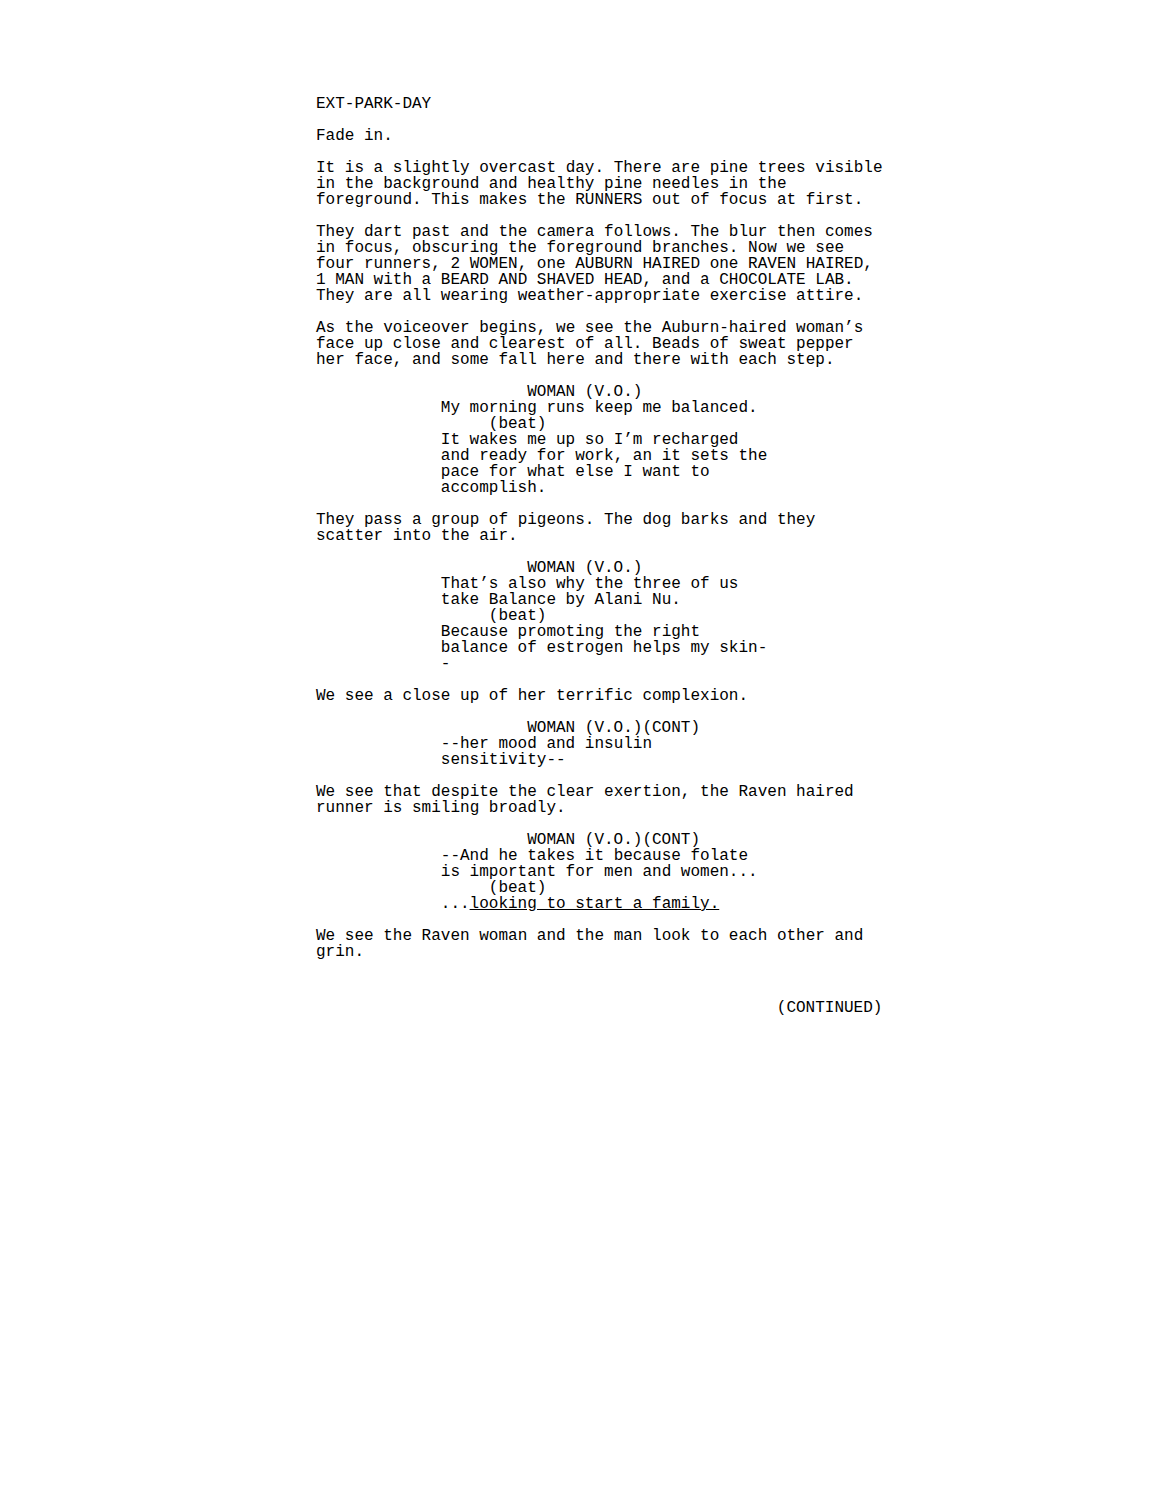EXT-PARK-DAY
Fade in.
It is a slightly overcast day. There are pine trees visible in the background and healthy pine needles in the foreground. This makes the RUNNERS out of focus at first.
They dart past and the camera follows. The blur then comes in focus, obscuring the foreground branches. Now we see four runners, 2 WOMEN, one AUBURN HAIRED one RAVEN HAIRED, 1 MAN with a BEARD AND SHAVED HEAD, and a CHOCOLATE LAB. They are all wearing weather-appropriate exercise attire.
As the voiceover begins, we see the Auburn-haired woman’s face up close and clearest of all. Beads of sweat pepper her face, and some fall here and there with each step.
WOMAN (V.O.)
My morning runs keep me balanced.
(beat)
It wakes me up so I’m recharged and ready for work, an it sets the pace for what else I want to accomplish.
They pass a group of pigeons. The dog barks and they scatter into the air.
WOMAN (V.O.)
That’s also why the three of us take Balance by Alani Nu.
(beat)
Because promoting the right balance of estrogen helps my skin--
We see a close up of her terrific complexion.
WOMAN (V.O.)(CONT)
--her mood and insulin sensitivity--
We see that despite the clear exertion, the Raven haired runner is smiling broadly.
WOMAN (V.O.)(CONT)
--And he takes it because folate is important for men and women...
(beat)
...looking to start a family.
We see the Raven woman and the man look to each other and grin.
(CONTINUED)